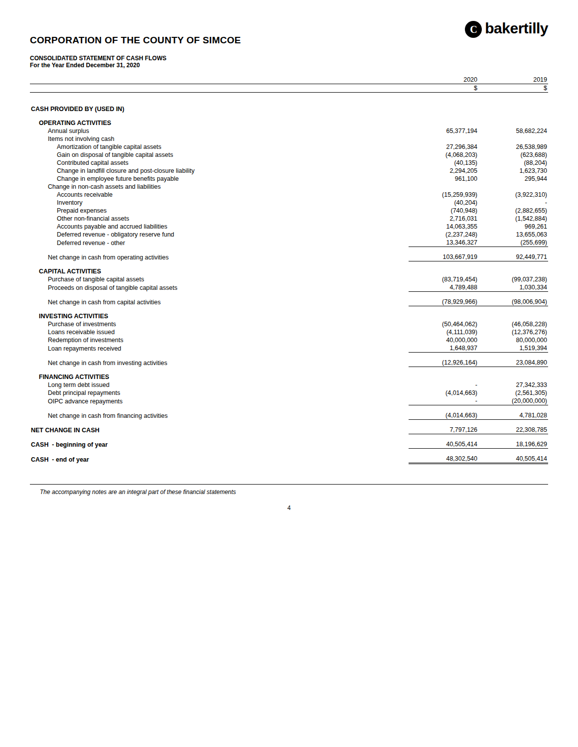CORPORATION OF THE COUNTY OF SIMCOE
Cbakertilly
CONSOLIDATED STATEMENT OF CASH FLOWS
For the Year Ended December 31, 2020
| | 2020 | 2019 |
| | $ | $ |
| CASH PROVIDED BY (USED IN) | | |
| OPERATING ACTIVITIES | | |
| Annual surplus | 65,377,194 | 58,682,224 |
| Items not involving cash | | |
| Amortization of tangible capital assets | 27,296,384 | 26,538,989 |
| Gain on disposal of tangible capital assets | (4,068,203) | (623,688) |
| Contributed capital assets | (40,135) | (88,204) |
| Change in landfill closure and post-closure liability | 2,294,205 | 1,623,730 |
| Change in employee future benefits payable | 961,100 | 295,944 |
| Change in non-cash assets and liabilities | | |
| Accounts receivable | (15,259,939) | (3,922,310) |
| Inventory | (40,204) | - |
| Prepaid expenses | (740,948) | (2,882,655) |
| Other non-financial assets | 2,716,031 | (1,542,884) |
| Accounts payable and accrued liabilities | 14,063,355 | 969,261 |
| Deferred revenue - obligatory reserve fund | (2,237,248) | 13,655,063 |
| Deferred revenue - other | 13,346,327 | (255,699) |
| Net change in cash from operating activities | 103,667,919 | 92,449,771 |
| CAPITAL ACTIVITIES | | |
| Purchase of tangible capital assets | (83,719,454) | (99,037,238) |
| Proceeds on disposal of tangible capital assets | 4,789,488 | 1,030,334 |
| Net change in cash from capital activities | (78,929,966) | (98,006,904) |
| INVESTING ACTIVITIES | | |
| Purchase of investments | (50,464,062) | (46,058,228) |
| Loans receivable issued | (4,111,039) | (12,376,276) |
| Redemption of investments | 40,000,000 | 80,000,000 |
| Loan repayments received | 1,648,937 | 1,519,394 |
| Net change in cash from investing activities | (12,926,164) | 23,084,890 |
| FINANCING ACTIVITIES | | |
| Long term debt issued | - | 27,342,333 |
| Debt principal repayments | (4,014,663) | (2,561,305) |
| OIPC advance repayments | - | (20,000,000) |
| Net change in cash from financing activities | (4,014,663) | 4,781,028 |
| NET CHANGE IN CASH | 7,797,126 | 22,308,785 |
| CASH - beginning of year | 40,505,414 | 18,196,629 |
| CASH - end of year | 48,302,540 | 40,505,414 |
The accompanying notes are an integral part of these financial statements
4